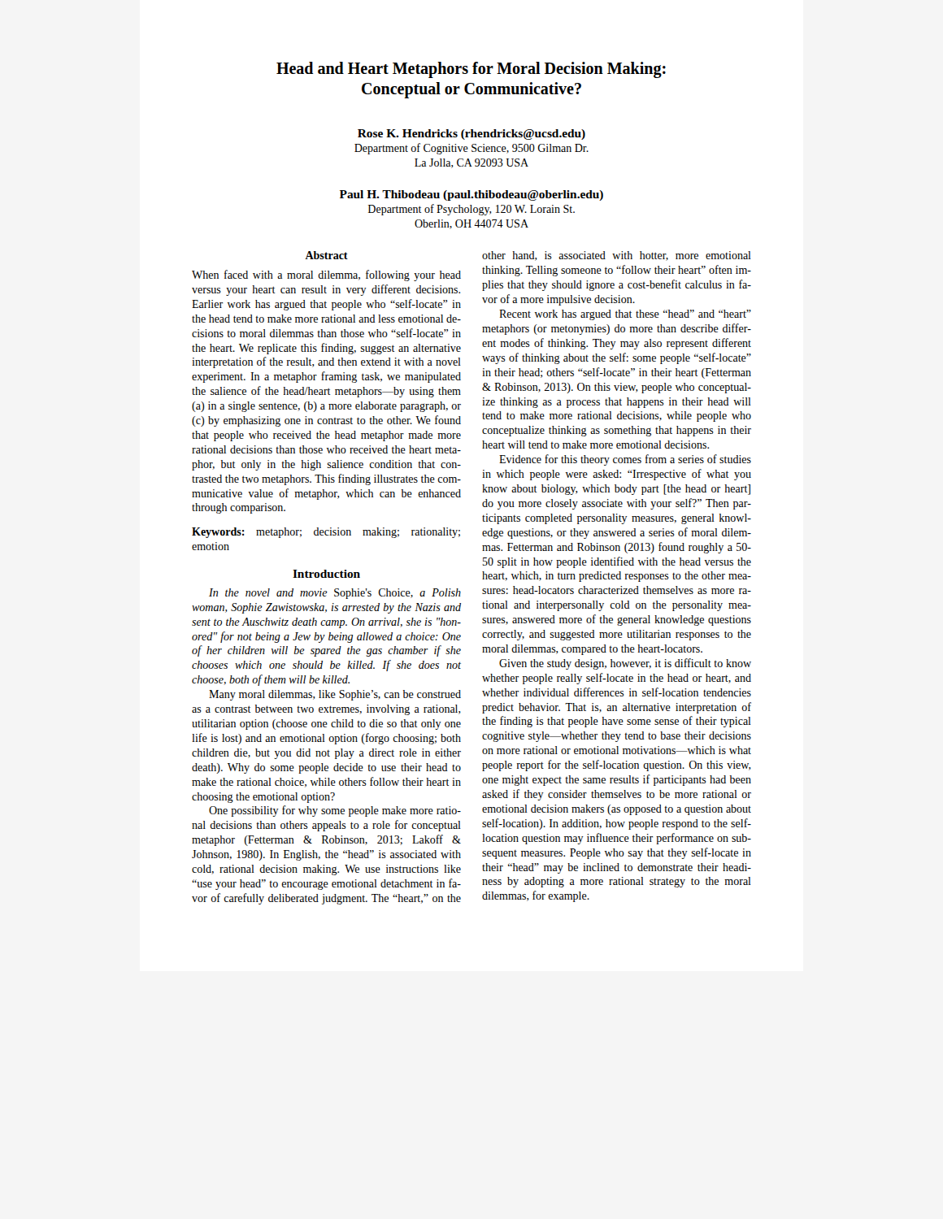Head and Heart Metaphors for Moral Decision Making:
Conceptual or Communicative?
Rose K. Hendricks (rhendricks@ucsd.edu)
Department of Cognitive Science, 9500 Gilman Dr.
La Jolla, CA 92093 USA
Paul H. Thibodeau (paul.thibodeau@oberlin.edu)
Department of Psychology, 120 W. Lorain St.
Oberlin, OH 44074 USA
Abstract
When faced with a moral dilemma, following your head versus your heart can result in very different decisions. Earlier work has argued that people who “self-locate” in the head tend to make more rational and less emotional decisions to moral dilemmas than those who “self-locate” in the heart. We replicate this finding, suggest an alternative interpretation of the result, and then extend it with a novel experiment. In a metaphor framing task, we manipulated the salience of the head/heart metaphors—by using them (a) in a single sentence, (b) a more elaborate paragraph, or (c) by emphasizing one in contrast to the other. We found that people who received the head metaphor made more rational decisions than those who received the heart metaphor, but only in the high salience condition that contrasted the two metaphors. This finding illustrates the communicative value of metaphor, which can be enhanced through comparison.
Keywords: metaphor; decision making; rationality; emotion
Introduction
In the novel and movie Sophie's Choice, a Polish woman, Sophie Zawistowska, is arrested by the Nazis and sent to the Auschwitz death camp. On arrival, she is "honored" for not being a Jew by being allowed a choice: One of her children will be spared the gas chamber if she chooses which one should be killed. If she does not choose, both of them will be killed.
Many moral dilemmas, like Sophie’s, can be construed as a contrast between two extremes, involving a rational, utilitarian option (choose one child to die so that only one life is lost) and an emotional option (forgo choosing; both children die, but you did not play a direct role in either death). Why do some people decide to use their head to make the rational choice, while others follow their heart in choosing the emotional option?
One possibility for why some people make more rational decisions than others appeals to a role for conceptual metaphor (Fetterman & Robinson, 2013; Lakoff & Johnson, 1980). In English, the “head” is associated with cold, rational decision making. We use instructions like “use your head” to encourage emotional detachment in favor of carefully deliberated judgment. The “heart,” on the other hand, is associated with hotter, more emotional thinking. Telling someone to “follow their heart” often implies that they should ignore a cost-benefit calculus in favor of a more impulsive decision.
Recent work has argued that these “head” and “heart” metaphors (or metonymies) do more than describe different modes of thinking. They may also represent different ways of thinking about the self: some people “self-locate” in their head; others “self-locate” in their heart (Fetterman & Robinson, 2013). On this view, people who conceptualize thinking as a process that happens in their head will tend to make more rational decisions, while people who conceptualize thinking as something that happens in their heart will tend to make more emotional decisions.
Evidence for this theory comes from a series of studies in which people were asked: “Irrespective of what you know about biology, which body part [the head or heart] do you more closely associate with your self?” Then participants completed personality measures, general knowledge questions, or they answered a series of moral dilemmas. Fetterman and Robinson (2013) found roughly a 50-50 split in how people identified with the head versus the heart, which, in turn predicted responses to the other measures: head-locators characterized themselves as more rational and interpersonally cold on the personality measures, answered more of the general knowledge questions correctly, and suggested more utilitarian responses to the moral dilemmas, compared to the heart-locators.
Given the study design, however, it is difficult to know whether people really self-locate in the head or heart, and whether individual differences in self-location tendencies predict behavior. That is, an alternative interpretation of the finding is that people have some sense of their typical cognitive style—whether they tend to base their decisions on more rational or emotional motivations—which is what people report for the self-location question. On this view, one might expect the same results if participants had been asked if they consider themselves to be more rational or emotional decision makers (as opposed to a question about self-location). In addition, how people respond to the self-location question may influence their performance on subsequent measures. People who say that they self-locate in their “head” may be inclined to demonstrate their headiness by adopting a more rational strategy to the moral dilemmas, for example.